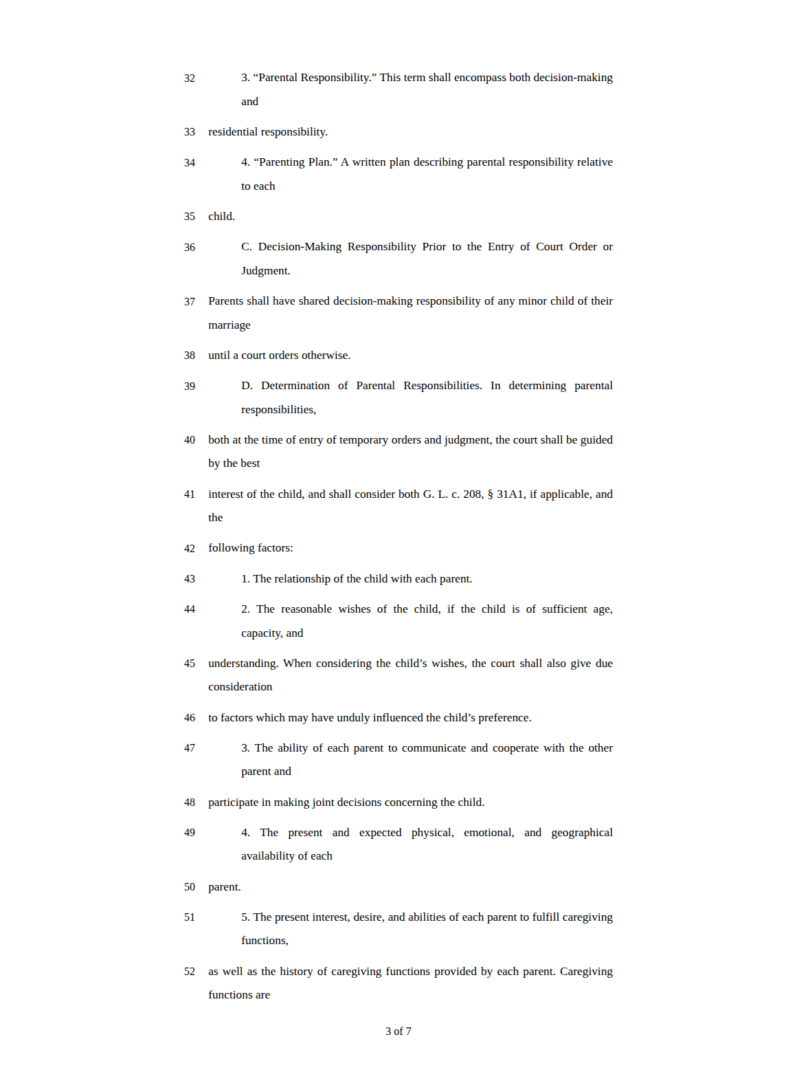32
3. “Parental Responsibility.” This term shall encompass both decision-making and
33
residential responsibility.
34
4. “Parenting Plan.” A written plan describing parental responsibility relative to each
35
child.
36
C. Decision-Making Responsibility Prior to the Entry of Court Order or Judgment.
37
Parents shall have shared decision-making responsibility of any minor child of their marriage
38
until a court orders otherwise.
39
D. Determination of Parental Responsibilities. In determining parental responsibilities,
40
both at the time of entry of temporary orders and judgment, the court shall be guided by the best
41
interest of the child, and shall consider both G. L. c. 208, § 31A1, if applicable, and the
42
following factors:
43
1. The relationship of the child with each parent.
44
2. The reasonable wishes of the child, if the child is of sufficient age, capacity, and
45
understanding. When considering the child’s wishes, the court shall also give due consideration
46
to factors which may have unduly influenced the child’s preference.
47
3. The ability of each parent to communicate and cooperate with the other parent and
48
participate in making joint decisions concerning the child.
49
4. The present and expected physical, emotional, and geographical availability of each
50
parent.
51
5. The present interest, desire, and abilities of each parent to fulfill caregiving functions,
52
as well as the history of caregiving functions provided by each parent. Caregiving functions are
3 of 7